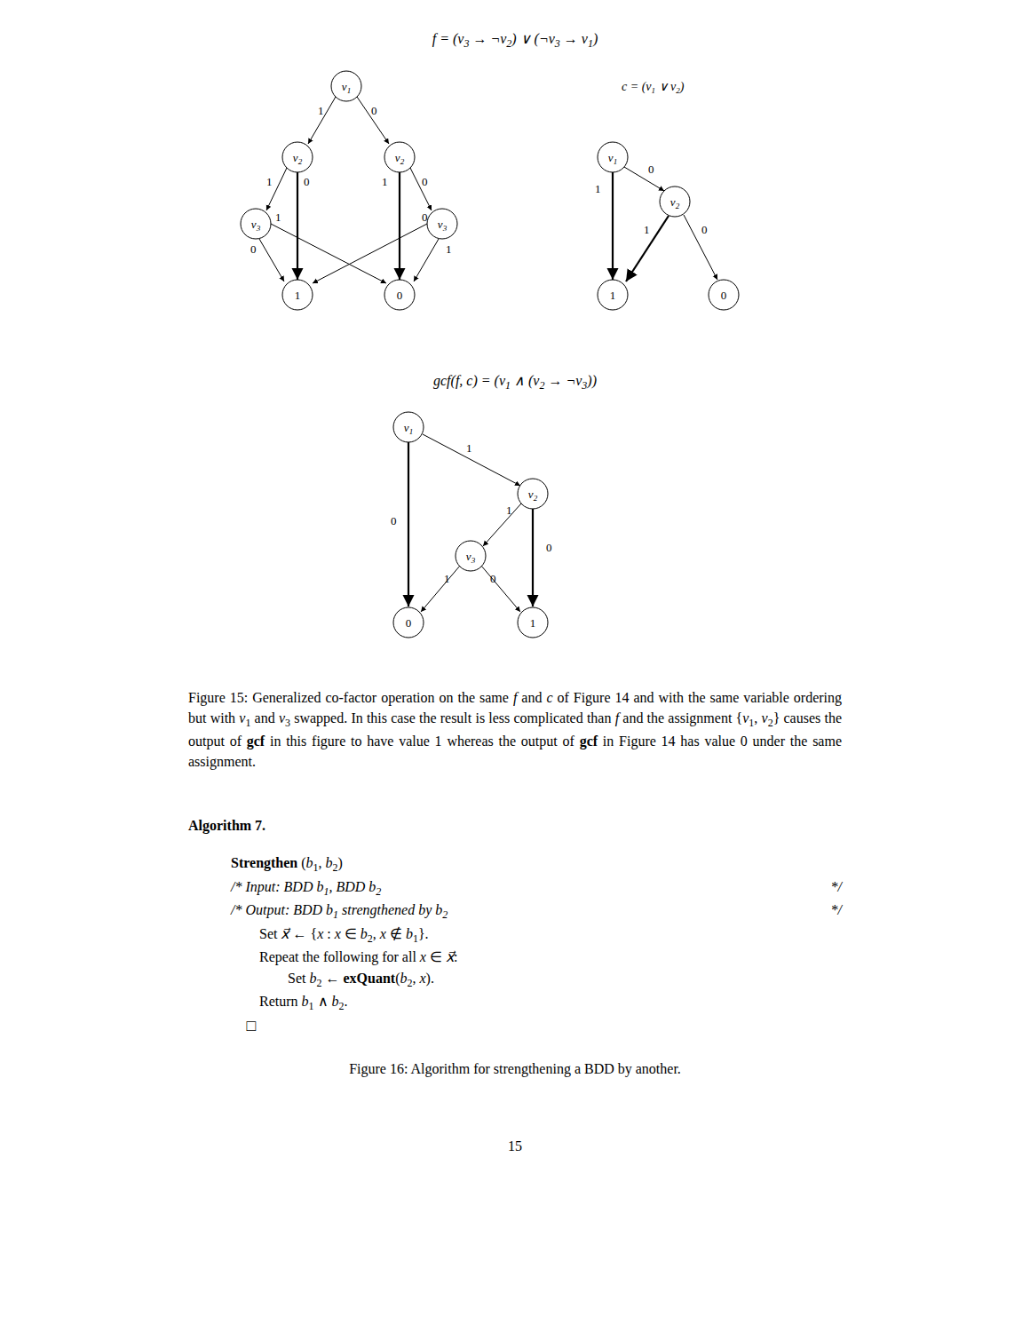f = (v3 → ¬v2) ∨ (¬v3 → v1)
v1 v2 v2 v3 v3 1 0 1 0 1 0 1 0 1 0 0 1 c = (v1 ∨ v2) v1 v2 1 0 1 0 1 0
gcf(f, c) = (v1 ∧ (v2 → ¬v3))
v1 v2 v3 0 1 1 0 1 0 1 0
Figure 15: Generalized co-factor operation on the same f and c of Figure 14 and with the same variable ordering but with v1 and v3 swapped. In this case the result is less complicated than f and the assignment {v1, v2} causes the output of gcf in this figure to have value 1 whereas the output of gcf in Figure 14 has value 0 under the same assignment.
Algorithm 7.
Strengthen (b1, b2)
/* Input: BDD b1, BDD b2 */
/* Output: BDD b1 strengthened by b2 */
Set x⃗ ← {x : x ∈ b2, x ∉ b1}.
Repeat the following for all x ∈ x⃗:
Set b2 ← exQuant(b2, x).
Return b1 ∧ b2.
□
Figure 16: Algorithm for strengthening a BDD by another.
15